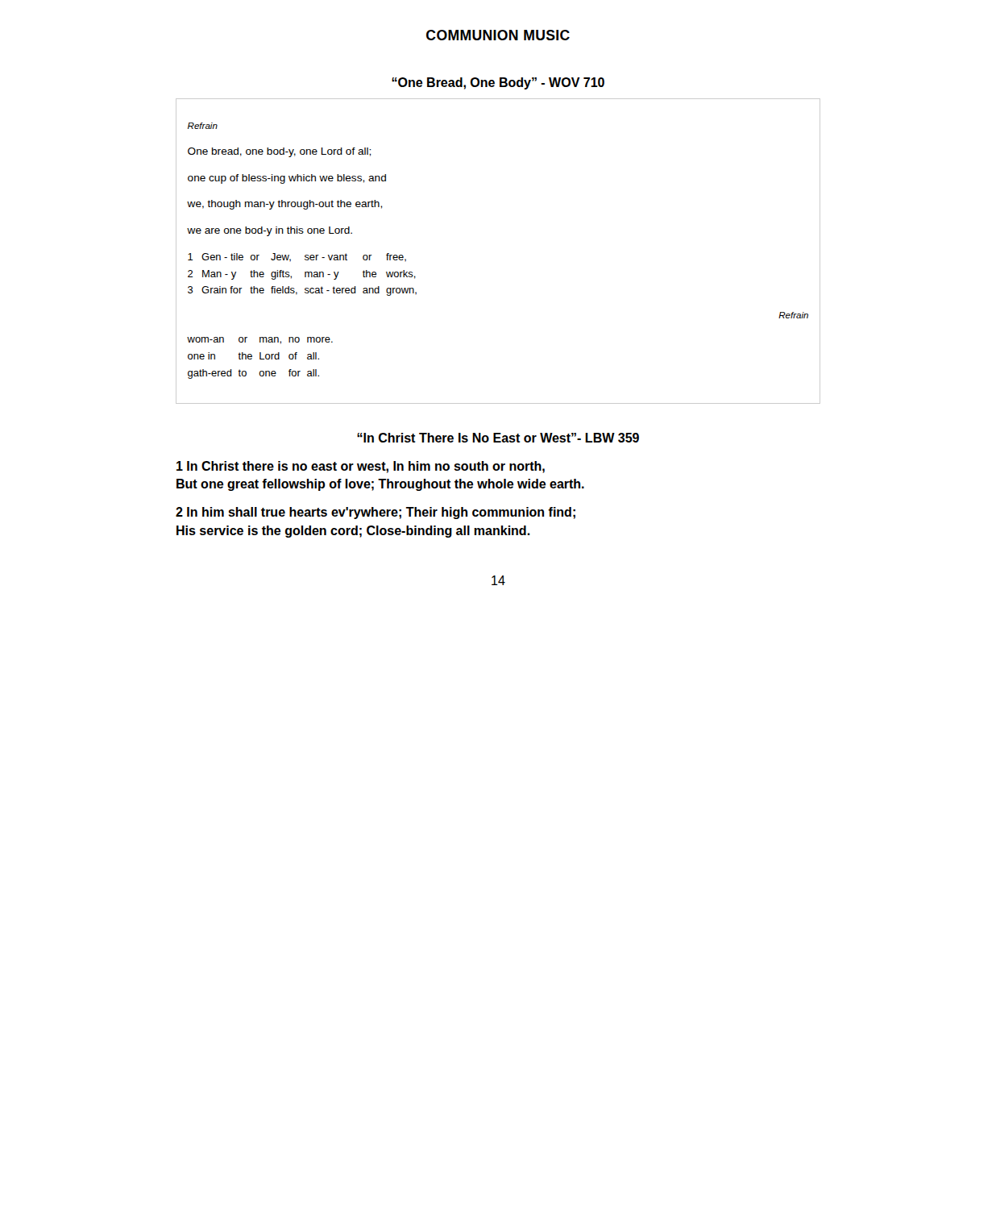COMMUNION MUSIC
“One Bread, One Body” - WOV 710
Refrain
One bread, one bod-y, one Lord of all;
one cup of bless-ing which we bless, and
we, though man-y through-out the earth,
we are one bod-y in this one Lord.
| 1 | Gen - tile | or | Jew, | ser - vant | or | free, |
| 2 | Man - y | the | gifts, | man - y | the | works, |
| 3 | Grain for | the | fields, | scat - tered | and | grown, |
Refrain
| wom-an | or | man, | no | more. |
| one in | the | Lord | of | all. |
| gath-ered | to | one | for | all. |
“In Christ There Is No East or West”- LBW 359
1 In Christ there is no east or west, In him no south or north,
But one great fellowship of love; Throughout the whole wide earth.
2 In him shall true hearts ev'rywhere; Their high communion find;
His service is the golden cord; Close-binding all mankind.
14